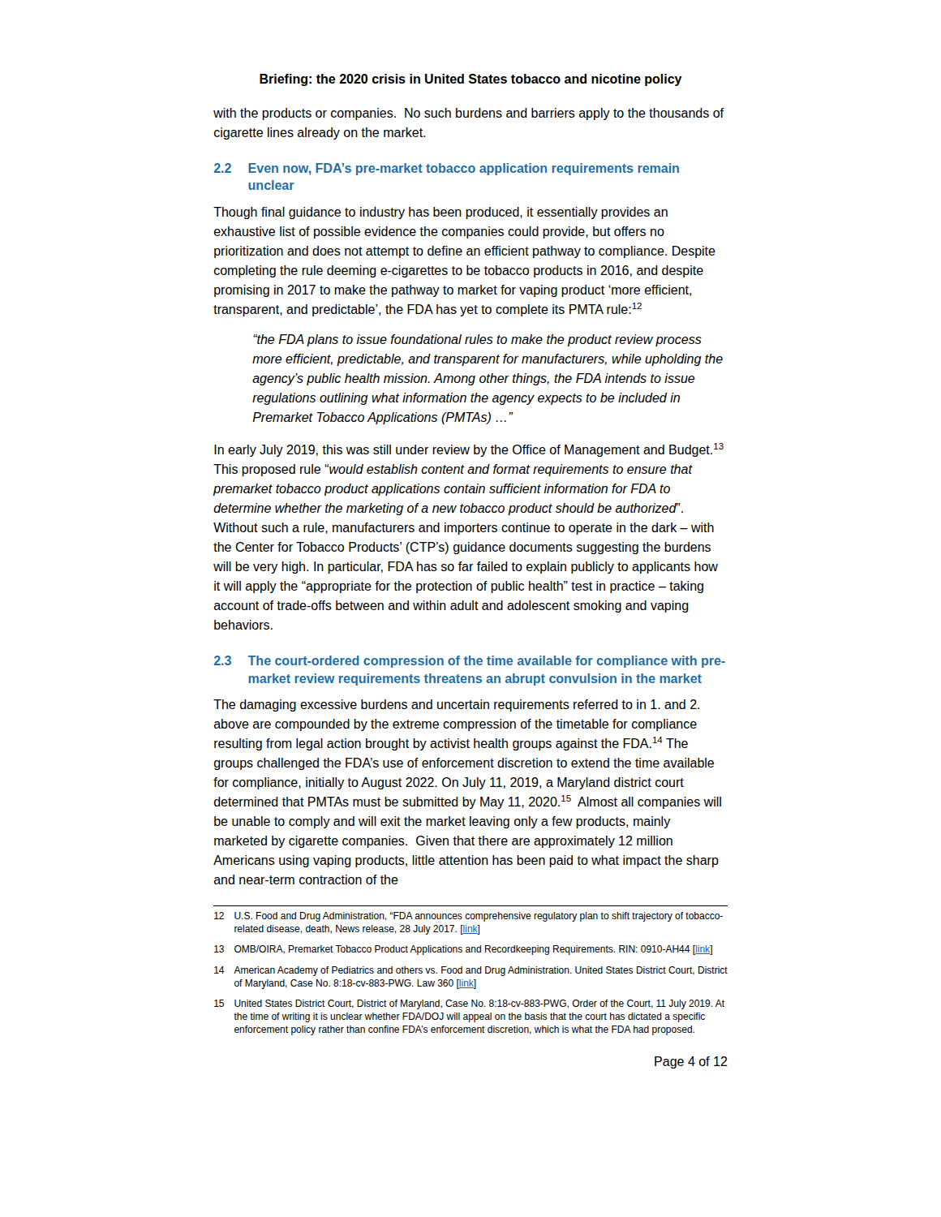Briefing: the 2020 crisis in United States tobacco and nicotine policy
with the products or companies. No such burdens and barriers apply to the thousands of cigarette lines already on the market.
2.2 Even now, FDA’s pre-market tobacco application requirements remain unclear
Though final guidance to industry has been produced, it essentially provides an exhaustive list of possible evidence the companies could provide, but offers no prioritization and does not attempt to define an efficient pathway to compliance. Despite completing the rule deeming e-cigarettes to be tobacco products in 2016, and despite promising in 2017 to make the pathway to market for vaping product ‘more efficient, transparent, and predictable’, the FDA has yet to complete its PMTA rule:12
“the FDA plans to issue foundational rules to make the product review process more efficient, predictable, and transparent for manufacturers, while upholding the agency’s public health mission. Among other things, the FDA intends to issue regulations outlining what information the agency expects to be included in Premarket Tobacco Applications (PMTAs) …”
In early July 2019, this was still under review by the Office of Management and Budget.13 This proposed rule “would establish content and format requirements to ensure that premarket tobacco product applications contain sufficient information for FDA to determine whether the marketing of a new tobacco product should be authorized”. Without such a rule, manufacturers and importers continue to operate in the dark – with the Center for Tobacco Products’ (CTP’s) guidance documents suggesting the burdens will be very high. In particular, FDA has so far failed to explain publicly to applicants how it will apply the “appropriate for the protection of public health” test in practice – taking account of trade-offs between and within adult and adolescent smoking and vaping behaviors.
2.3 The court-ordered compression of the time available for compliance with pre-market review requirements threatens an abrupt convulsion in the market
The damaging excessive burdens and uncertain requirements referred to in 1. and 2. above are compounded by the extreme compression of the timetable for compliance resulting from legal action brought by activist health groups against the FDA.14 The groups challenged the FDA’s use of enforcement discretion to extend the time available for compliance, initially to August 2022. On July 11, 2019, a Maryland district court determined that PMTAs must be submitted by May 11, 2020.15 Almost all companies will be unable to comply and will exit the market leaving only a few products, mainly marketed by cigarette companies. Given that there are approximately 12 million Americans using vaping products, little attention has been paid to what impact the sharp and near-term contraction of the
12 U.S. Food and Drug Administration, “FDA announces comprehensive regulatory plan to shift trajectory of tobacco-related disease, death, News release, 28 July 2017. [link]
13 OMB/OIRA, Premarket Tobacco Product Applications and Recordkeeping Requirements. RIN: 0910-AH44 [link]
14 American Academy of Pediatrics and others vs. Food and Drug Administration. United States District Court, District of Maryland, Case No. 8:18-cv-883-PWG. Law 360 [link]
15 United States District Court, District of Maryland, Case No. 8:18-cv-883-PWG, Order of the Court, 11 July 2019. At the time of writing it is unclear whether FDA/DOJ will appeal on the basis that the court has dictated a specific enforcement policy rather than confine FDA’s enforcement discretion, which is what the FDA had proposed.
Page 4 of 12